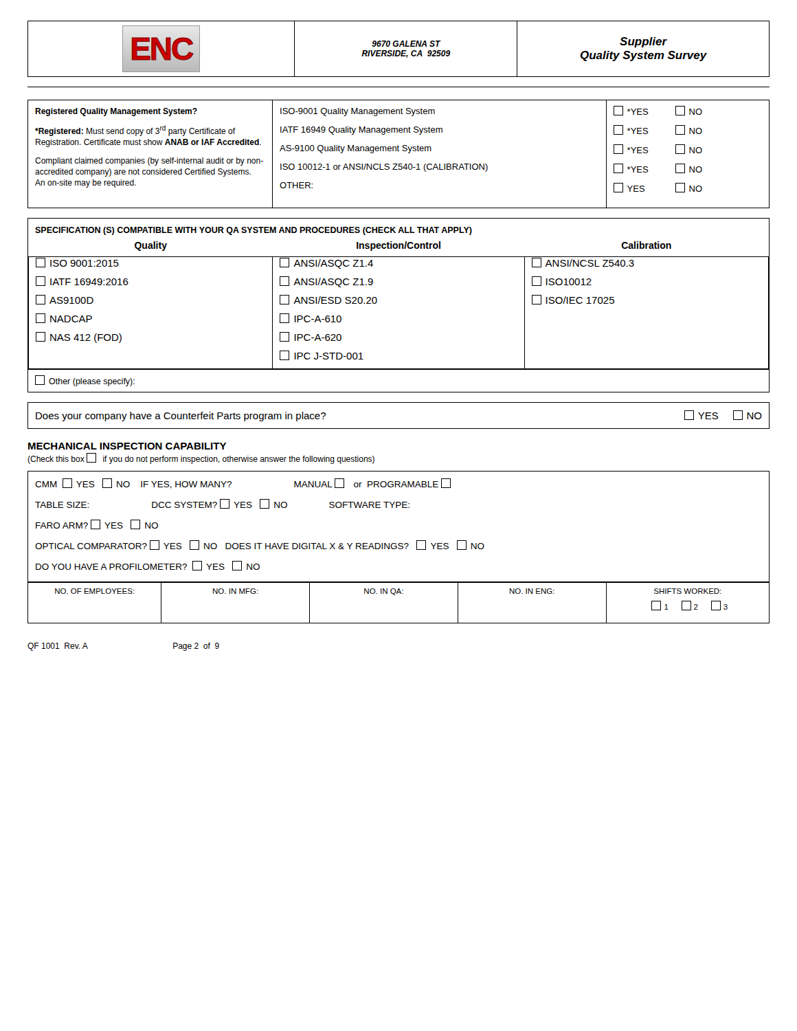| ENC | 9670 GALENA ST RIVERSIDE, CA 92509 | Supplier Quality System Survey |
| Registered Quality Management System? *Registered: Must send copy of 3 rd party Certificate of Registration. Certificate must show ANAB or IAF Accredited . Compliant claimed companies (by self-internal audit or by non-accredited company) are not considered Certified Systems. An on-site may be required. | ISO-9001 Quality Management System IATF 16949 Quality Management System AS-9100 Quality Management System ISO 10012-1 or ANSI/NCLS Z540-1 (CALIBRATION) OTHER: | *YES NO *YES NO *YES NO *YES NO YES NO |
| SPECIFICATION (S) COMPATIBLE WITH YOUR QA SYSTEM AND PROCEDURES (CHECK ALL THAT APPLY) / Quality / Inspection/Control / Calibration / / --- / --- / --- / / ISO 9001:2015 IATF 16949:2016 AS9100D NADCAP NAS 412 (FOD) / ANSI/ASQC Z1.4 ANSI/ASQC Z1.9 ANSI/ESD S20.20 IPC-A-610 IPC-A-620 IPC J-STD-001 / ANSI/NCSL Z540.3 ISO10012 ISO/IEC 17025 / Other (please specify): |
| Does your company have a Counterfeit Parts program in place? | YES NO |
MECHANICAL INSPECTION CAPABILITY
(Check this box if you do not perform inspection, otherwise answer the following questions)
| CMM YES NO IF YES, HOW MANY? MANUAL or PROGRAMABLE TABLE SIZE: DCC SYSTEM? YES NO SOFTWARE TYPE: FARO ARM? YES NO OPTICAL COMPARATOR? YES NO DOES IT HAVE DIGITAL X & Y READINGS? YES NO DO YOU HAVE A PROFILOMETER? YES NO |
| NO. OF EMPLOYEES: | NO. IN MFG: | NO. IN QA: | NO. IN ENG: | SHIFTS WORKED: 1 2 3 |
QF 1001 Rev. A Page 2 of 9